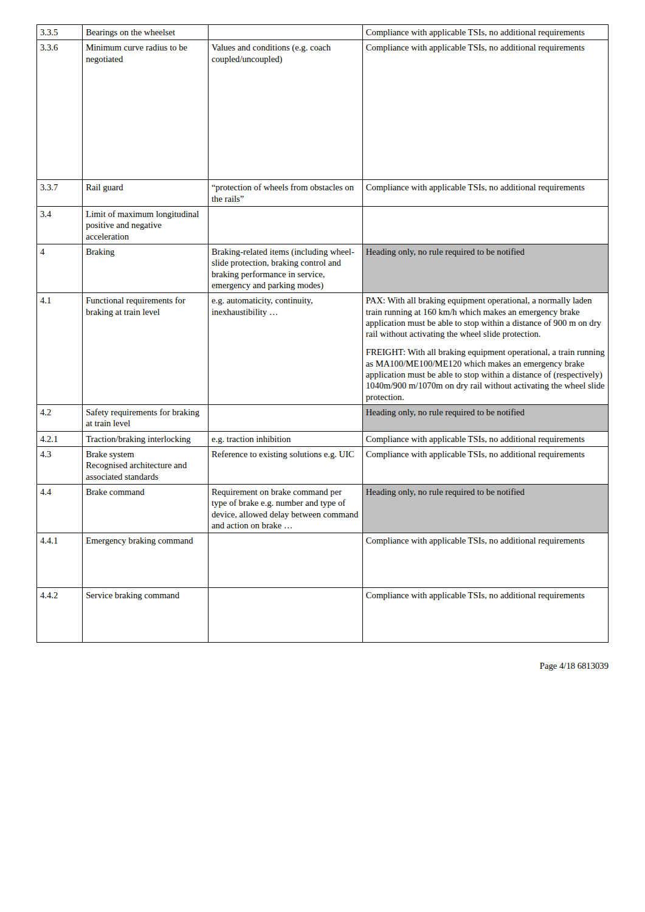| 3.3.5 | Bearings on the wheelset | | Compliance with applicable TSIs, no additional requirements |
| 3.3.6 | Minimum curve radius to be negotiated | Values and conditions (e.g. coach coupled/uncoupled) | Compliance with applicable TSIs, no additional requirements |
| 3.3.7 | Rail guard | “protection of wheels from obstacles on the rails” | Compliance with applicable TSIs, no additional requirements |
| 3.4 | Limit of maximum longitudinal positive and negative acceleration | | |
| 4 | Braking | Braking-related items (including wheel-slide protection, braking control and braking performance in service, emergency and parking modes) | Heading only, no rule required to be notified |
| 4.1 | Functional requirements for braking at train level | e.g. automaticity, continuity, inexhaustibility … | PAX: With all braking equipment operational, a normally laden train running at 160 km/h which makes an emergency brake application must be able to stop within a distance of 900 m on dry rail without activating the wheel slide protection. FREIGHT: With all braking equipment operational, a train running as MA100/ME100/ME120 which makes an emergency brake application must be able to stop within a distance of (respectively) 1040m/900 m/1070m on dry rail without activating the wheel slide protection. |
| 4.2 | Safety requirements for braking at train level | | Heading only, no rule required to be notified |
| 4.2.1 | Traction/braking interlocking | e.g. traction inhibition | Compliance with applicable TSIs, no additional requirements |
| 4.3 | Brake system Recognised architecture and associated standards | Reference to existing solutions e.g. UIC | Compliance with applicable TSIs, no additional requirements |
| 4.4 | Brake command | Requirement on brake command per type of brake e.g. number and type of device, allowed delay between command and action on brake … | Heading only, no rule required to be notified |
| 4.4.1 | Emergency braking command | | Compliance with applicable TSIs, no additional requirements |
| 4.4.2 | Service braking command | | Compliance with applicable TSIs, no additional requirements |
Page 4/18 6813039